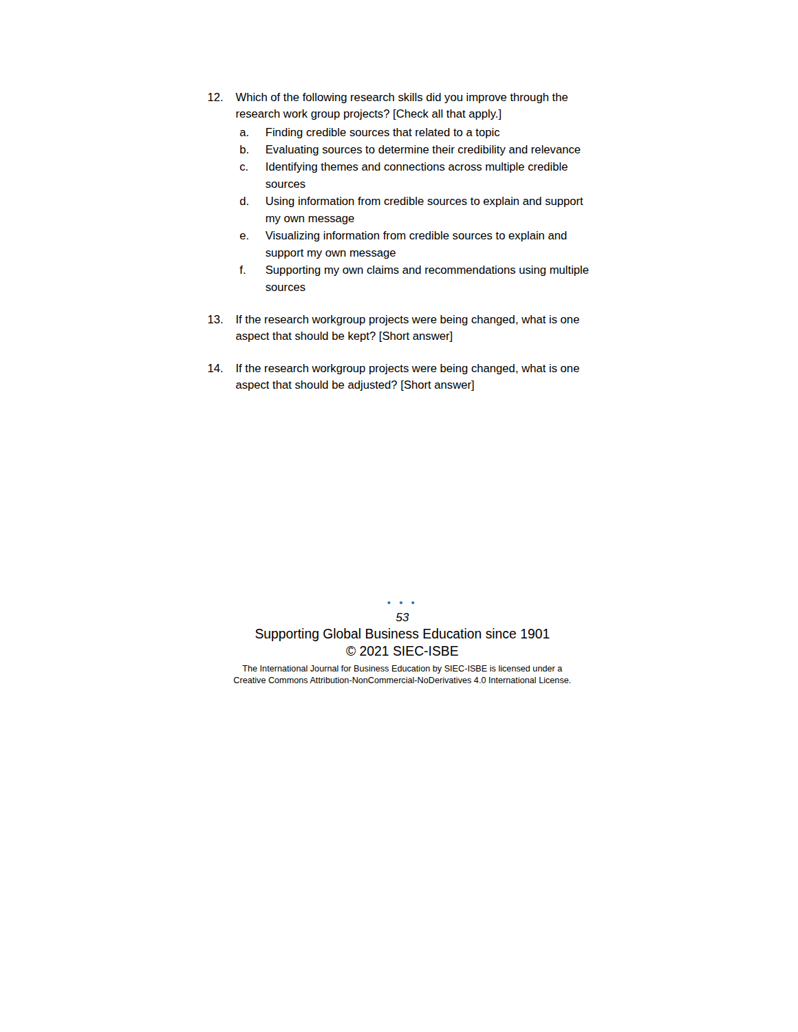12. Which of the following research skills did you improve through the research work group projects? [Check all that apply.]
a. Finding credible sources that related to a topic
b. Evaluating sources to determine their credibility and relevance
c. Identifying themes and connections across multiple credible sources
d. Using information from credible sources to explain and support my own message
e. Visualizing information from credible sources to explain and support my own message
f. Supporting my own claims and recommendations using multiple sources
13. If the research workgroup projects were being changed, what is one aspect that should be kept? [Short answer]
14. If the research workgroup projects were being changed, what is one aspect that should be adjusted? [Short answer]
• • •
53
Supporting Global Business Education since 1901
© 2021 SIEC-ISBE
The International Journal for Business Education by SIEC-ISBE is licensed under a
Creative Commons Attribution-NonCommercial-NoDerivatives 4.0 International License.